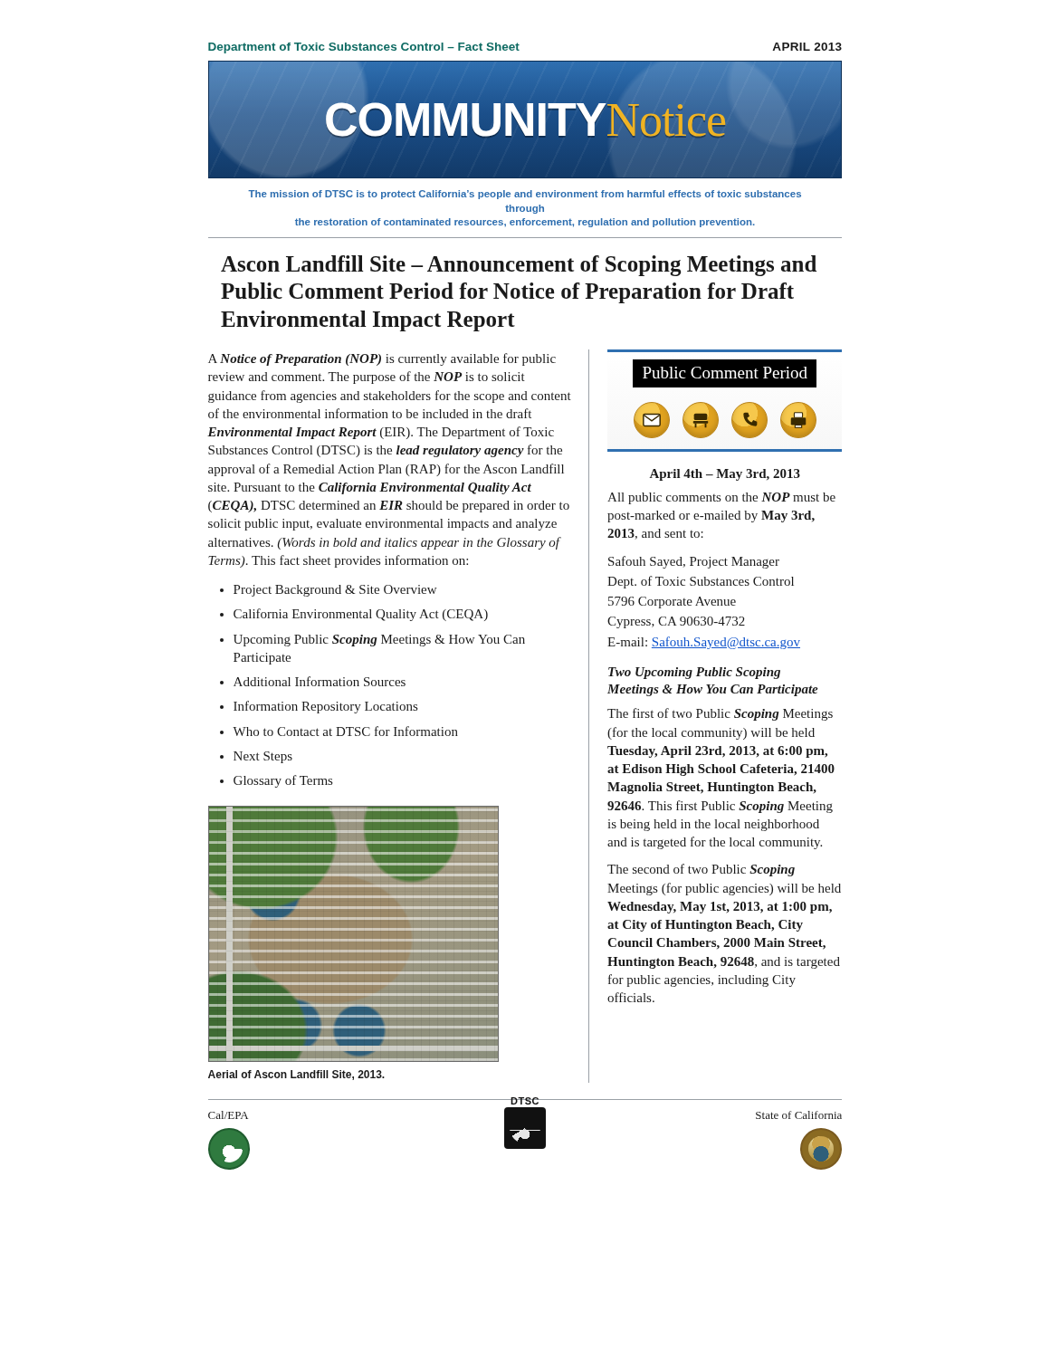Department of Toxic Substances Control – Fact Sheet
APRIL 2013
COMMUNITY Notice
The mission of DTSC is to protect California’s people and environment from harmful effects of toxic substances through the restoration of contaminated resources, enforcement, regulation and pollution prevention.
Ascon Landfill Site – Announcement of Scoping Meetings and Public Comment Period for Notice of Preparation for Draft Environmental Impact Report
A Notice of Preparation (NOP) is currently available for public review and comment. The purpose of the NOP is to solicit guidance from agencies and stakeholders for the scope and content of the environmental information to be included in the draft Environmental Impact Report (EIR). The Department of Toxic Substances Control (DTSC) is the lead regulatory agency for the approval of a Remedial Action Plan (RAP) for the Ascon Landfill site. Pursuant to the California Environmental Quality Act (CEQA), DTSC determined an EIR should be prepared in order to solicit public input, evaluate environmental impacts and analyze alternatives. (Words in bold and italics appear in the Glossary of Terms). This fact sheet provides information on:
Project Background & Site Overview
California Environmental Quality Act (CEQA)
Upcoming Public Scoping Meetings & How You Can Participate
Additional Information Sources
Information Repository Locations
Who to Contact at DTSC for Information
Next Steps
Glossary of Terms
Aerial of Ascon Landfill Site, 2013.
Public Comment Period
April 4th – May 3rd, 2013
All public comments on the NOP must be post-marked or e-mailed by May 3rd, 2013, and sent to:
Safouh Sayed, Project Manager
Dept. of Toxic Substances Control
5796 Corporate Avenue
Cypress, CA 90630-4732
E-mail: Safouh.Sayed@dtsc.ca.gov
Two Upcoming Public Scoping
Meetings & How You Can Participate
The first of two Public Scoping Meetings (for the local community) will be held Tuesday, April 23rd, 2013, at 6:00 pm, at Edison High School Cafeteria, 21400 Magnolia Street, Huntington Beach, 92646. This first Public Scoping Meeting is being held in the local neighborhood and is targeted for the local community.
The second of two Public Scoping Meetings (for public agencies) will be held Wednesday, May 1st, 2013, at 1:00 pm, at City of Huntington Beach, City Council Chambers, 2000 Main Street, Huntington Beach, 92648, and is targeted for public agencies, including City officials.
Cal/EPA
State of California